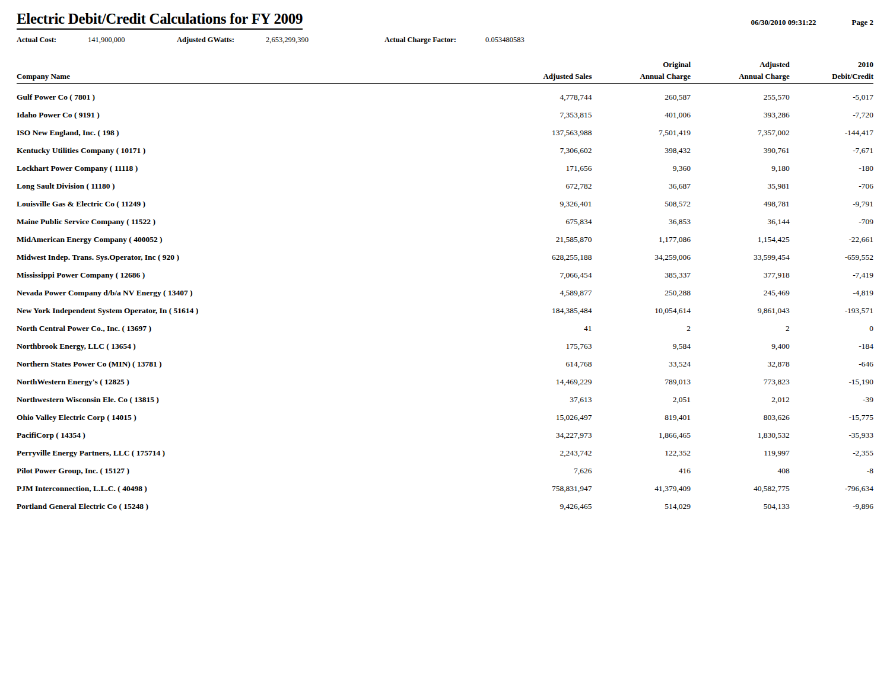Electric Debit/Credit Calculations for FY 2009
06/30/2010 09:31:22 Page 2
Actual Cost: 141,900,000 Adjusted GWatts: 2,653,299,390 Actual Charge Factor: 0.053480583
| | | Original | Adjusted | 2010 |
| --- | --- | --- | --- | --- |
| Company Name | Adjusted Sales | Annual Charge | Annual Charge | Debit/Credit |
| Gulf Power Co ( 7801 ) | 4,778,744 | 260,587 | 255,570 | -5,017 |
| Idaho Power Co ( 9191 ) | 7,353,815 | 401,006 | 393,286 | -7,720 |
| ISO New England, Inc. ( 198 ) | 137,563,988 | 7,501,419 | 7,357,002 | -144,417 |
| Kentucky Utilities Company ( 10171 ) | 7,306,602 | 398,432 | 390,761 | -7,671 |
| Lockhart Power Company ( 11118 ) | 171,656 | 9,360 | 9,180 | -180 |
| Long Sault Division ( 11180 ) | 672,782 | 36,687 | 35,981 | -706 |
| Louisville Gas & Electric Co ( 11249 ) | 9,326,401 | 508,572 | 498,781 | -9,791 |
| Maine Public Service Company ( 11522 ) | 675,834 | 36,853 | 36,144 | -709 |
| MidAmerican Energy Company ( 400052 ) | 21,585,870 | 1,177,086 | 1,154,425 | -22,661 |
| Midwest Indep. Trans. Sys.Operator, Inc ( 920 ) | 628,255,188 | 34,259,006 | 33,599,454 | -659,552 |
| Mississippi Power Company ( 12686 ) | 7,066,454 | 385,337 | 377,918 | -7,419 |
| Nevada Power Company d/b/a NV Energy ( 13407 ) | 4,589,877 | 250,288 | 245,469 | -4,819 |
| New York Independent System Operator, In ( 51614 ) | 184,385,484 | 10,054,614 | 9,861,043 | -193,571 |
| North Central Power Co., Inc. ( 13697 ) | 41 | 2 | 2 | 0 |
| Northbrook Energy, LLC ( 13654 ) | 175,763 | 9,584 | 9,400 | -184 |
| Northern States Power Co (MIN) ( 13781 ) | 614,768 | 33,524 | 32,878 | -646 |
| NorthWestern Energy's ( 12825 ) | 14,469,229 | 789,013 | 773,823 | -15,190 |
| Northwestern Wisconsin Ele. Co ( 13815 ) | 37,613 | 2,051 | 2,012 | -39 |
| Ohio Valley Electric Corp ( 14015 ) | 15,026,497 | 819,401 | 803,626 | -15,775 |
| PacifiCorp ( 14354 ) | 34,227,973 | 1,866,465 | 1,830,532 | -35,933 |
| Perryville Energy Partners, LLC ( 175714 ) | 2,243,742 | 122,352 | 119,997 | -2,355 |
| Pilot Power Group, Inc. ( 15127 ) | 7,626 | 416 | 408 | -8 |
| PJM Interconnection, L.L.C. ( 40498 ) | 758,831,947 | 41,379,409 | 40,582,775 | -796,634 |
| Portland General Electric Co ( 15248 ) | 9,426,465 | 514,029 | 504,133 | -9,896 |